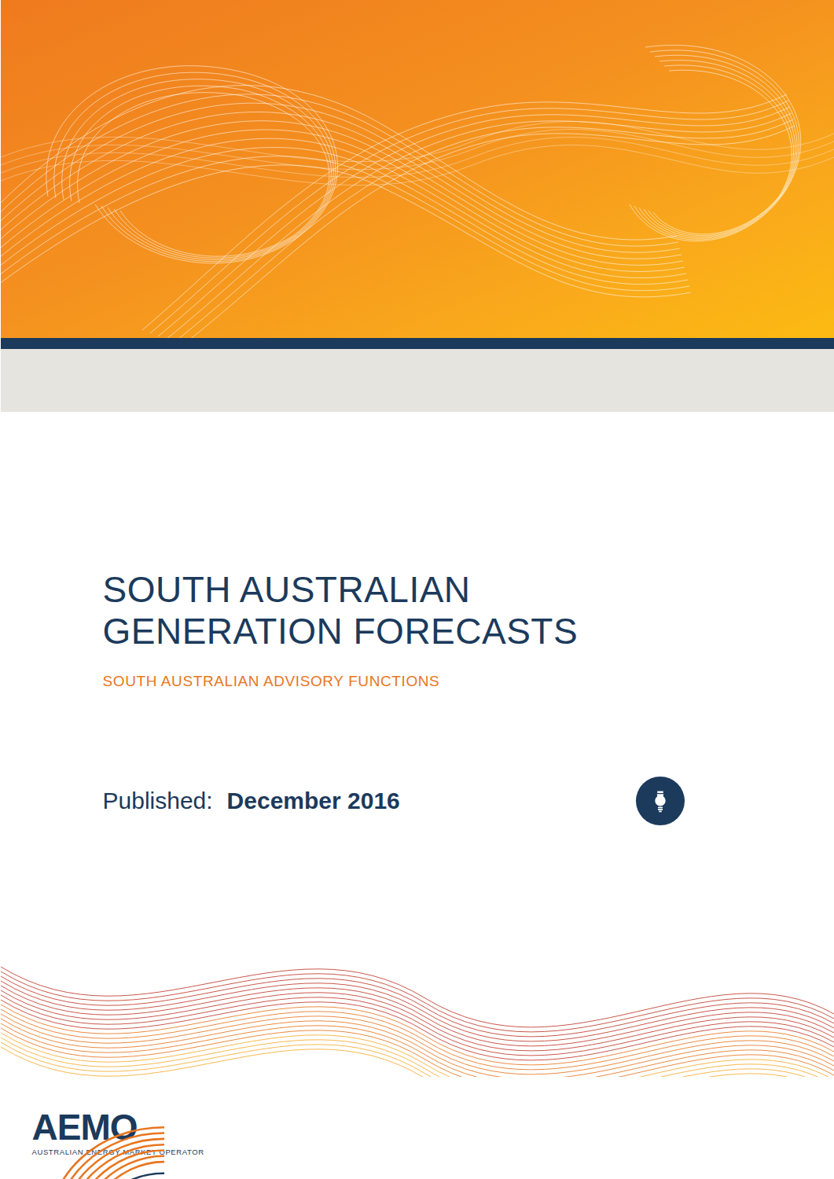SOUTH AUSTRALIAN
GENERATION FORECASTS
South Australian Advisory Functions
Published: December 2016
AEMO AUSTRALIAN ENERGY MARKET OPERATOR